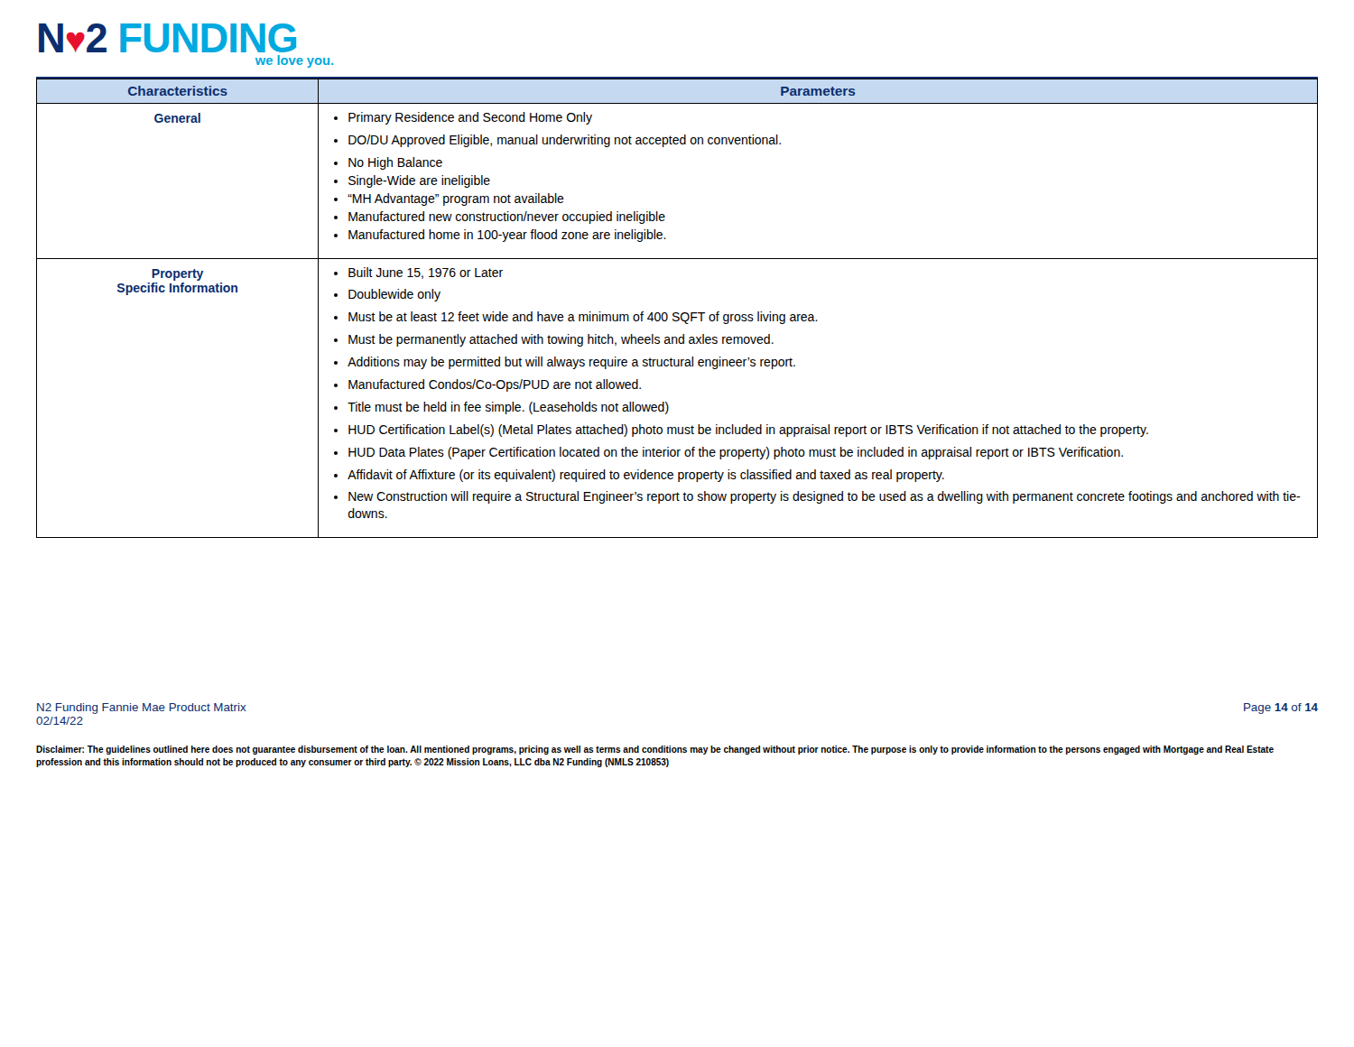N♥2 FUNDING
we love you.
| Characteristics | Parameters |
| --- | --- |
| General | Primary Residence and Second Home Only DO/DU Approved Eligible, manual underwriting not accepted on conventional. No High Balance Single-Wide are ineligible “MH Advantage” program not available Manufactured new construction/never occupied ineligible Manufactured home in 100-year flood zone are ineligible. |
| Property Specific Information | Built June 15, 1976 or Later Doublewide only Must be at least 12 feet wide and have a minimum of 400 SQFT of gross living area. Must be permanently attached with towing hitch, wheels and axles removed. Additions may be permitted but will always require a structural engineer’s report. Manufactured Condos/Co-Ops/PUD are not allowed. Title must be held in fee simple. (Leaseholds not allowed) HUD Certification Label(s) (Metal Plates attached) photo must be included in appraisal report or IBTS Verification if not attached to the property. HUD Data Plates (Paper Certification located on the interior of the property) photo must be included in appraisal report or IBTS Verification. Affidavit of Affixture (or its equivalent) required to evidence property is classified and taxed as real property. New Construction will require a Structural Engineer’s report to show property is designed to be used as a dwelling with permanent concrete footings and anchored with tie-downs. |
N2 Funding Fannie Mae Product Matrix
02/14/22
Page 14 of 14
Disclaimer: The guidelines outlined here does not guarantee disbursement of the loan. All mentioned programs, pricing as well as terms and conditions may be changed without prior notice. The purpose is only to provide information to the persons engaged with Mortgage and Real Estate profession and this information should not be produced to any consumer or third party. © 2022 Mission Loans, LLC dba N2 Funding (NMLS 210853)